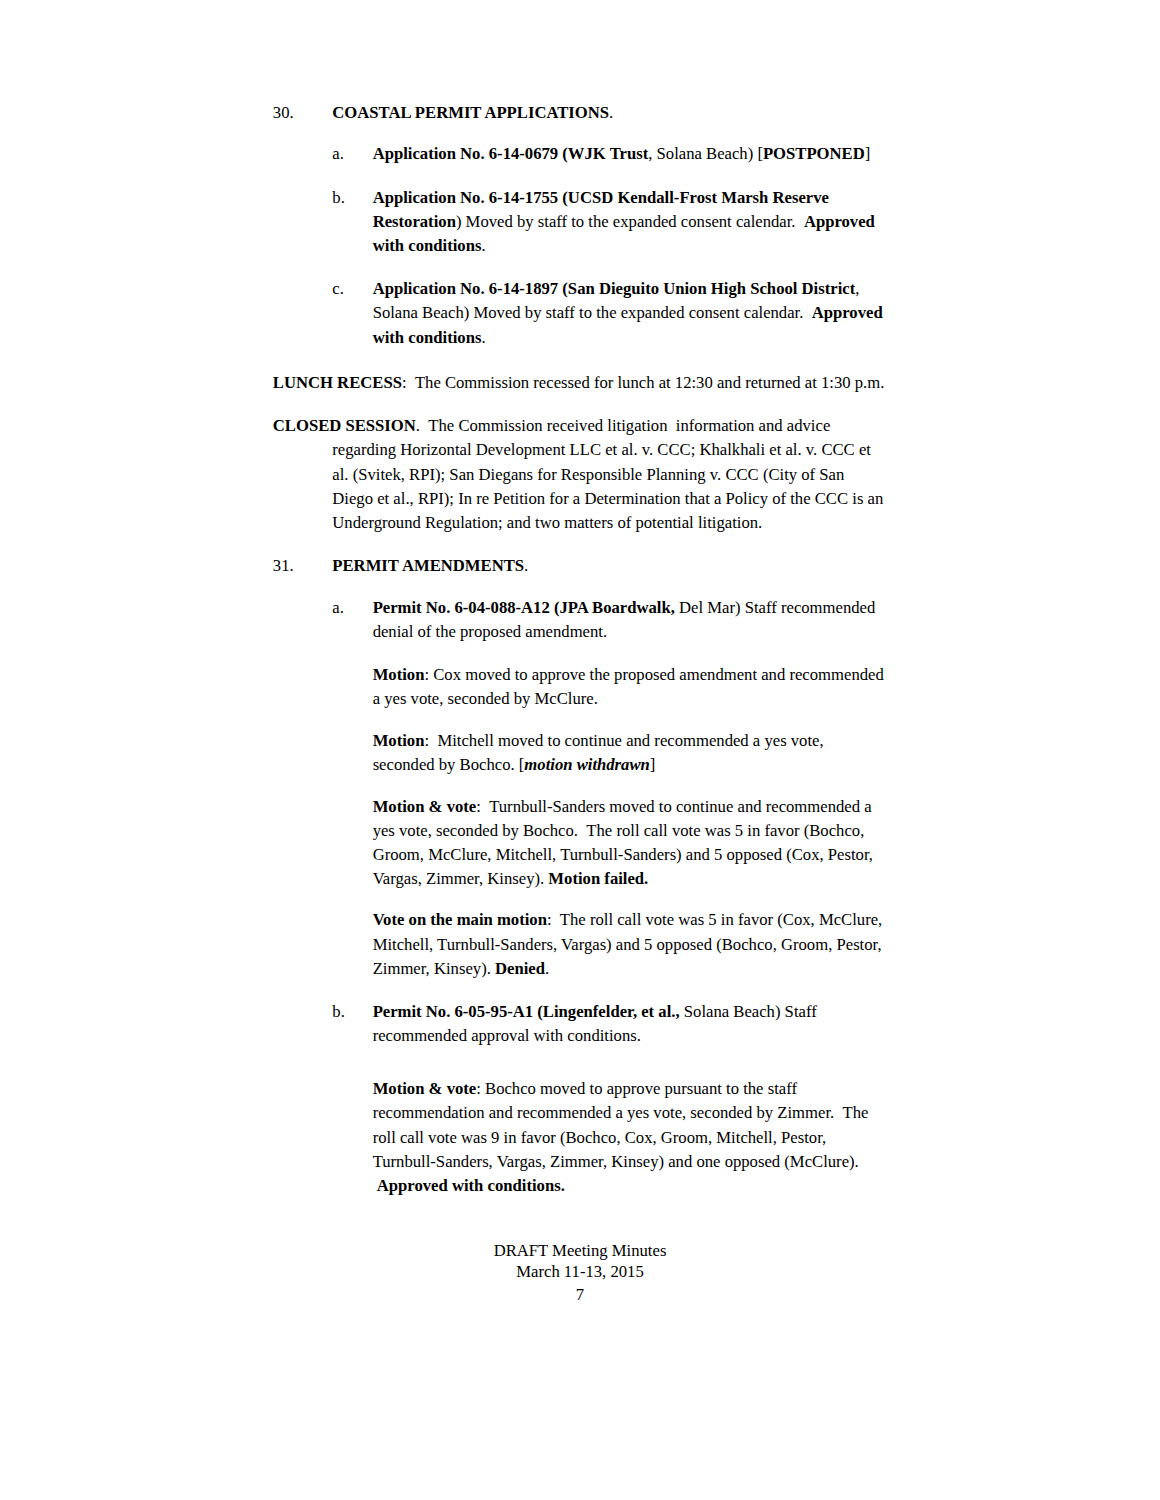30. COASTAL PERMIT APPLICATIONS.
a. Application No. 6-14-0679 (WJK Trust, Solana Beach) [POSTPONED]
b. Application No. 6-14-1755 (UCSD Kendall-Frost Marsh Reserve Restoration) Moved by staff to the expanded consent calendar. Approved with conditions.
c. Application No. 6-14-1897 (San Dieguito Union High School District, Solana Beach) Moved by staff to the expanded consent calendar. Approved with conditions.
LUNCH RECESS: The Commission recessed for lunch at 12:30 and returned at 1:30 p.m.
CLOSED SESSION. The Commission received litigation information and advice regarding Horizontal Development LLC et al. v. CCC; Khalkhali et al. v. CCC et al. (Svitek, RPI); San Diegans for Responsible Planning v. CCC (City of San Diego et al., RPI); In re Petition for a Determination that a Policy of the CCC is an Underground Regulation; and two matters of potential litigation.
31. PERMIT AMENDMENTS.
a. Permit No. 6-04-088-A12 (JPA Boardwalk, Del Mar) Staff recommended denial of the proposed amendment.
Motion: Cox moved to approve the proposed amendment and recommended a yes vote, seconded by McClure.
Motion: Mitchell moved to continue and recommended a yes vote, seconded by Bochco. [motion withdrawn]
Motion & vote: Turnbull-Sanders moved to continue and recommended a yes vote, seconded by Bochco. The roll call vote was 5 in favor (Bochco, Groom, McClure, Mitchell, Turnbull-Sanders) and 5 opposed (Cox, Pestor, Vargas, Zimmer, Kinsey). Motion failed.
Vote on the main motion: The roll call vote was 5 in favor (Cox, McClure, Mitchell, Turnbull-Sanders, Vargas) and 5 opposed (Bochco, Groom, Pestor, Zimmer, Kinsey). Denied.
b. Permit No. 6-05-95-A1 (Lingenfelder, et al., Solana Beach) Staff recommended approval with conditions.
Motion & vote: Bochco moved to approve pursuant to the staff recommendation and recommended a yes vote, seconded by Zimmer. The roll call vote was 9 in favor (Bochco, Cox, Groom, Mitchell, Pestor, Turnbull-Sanders, Vargas, Zimmer, Kinsey) and one opposed (McClure). Approved with conditions.
DRAFT Meeting Minutes
March 11-13, 2015
7